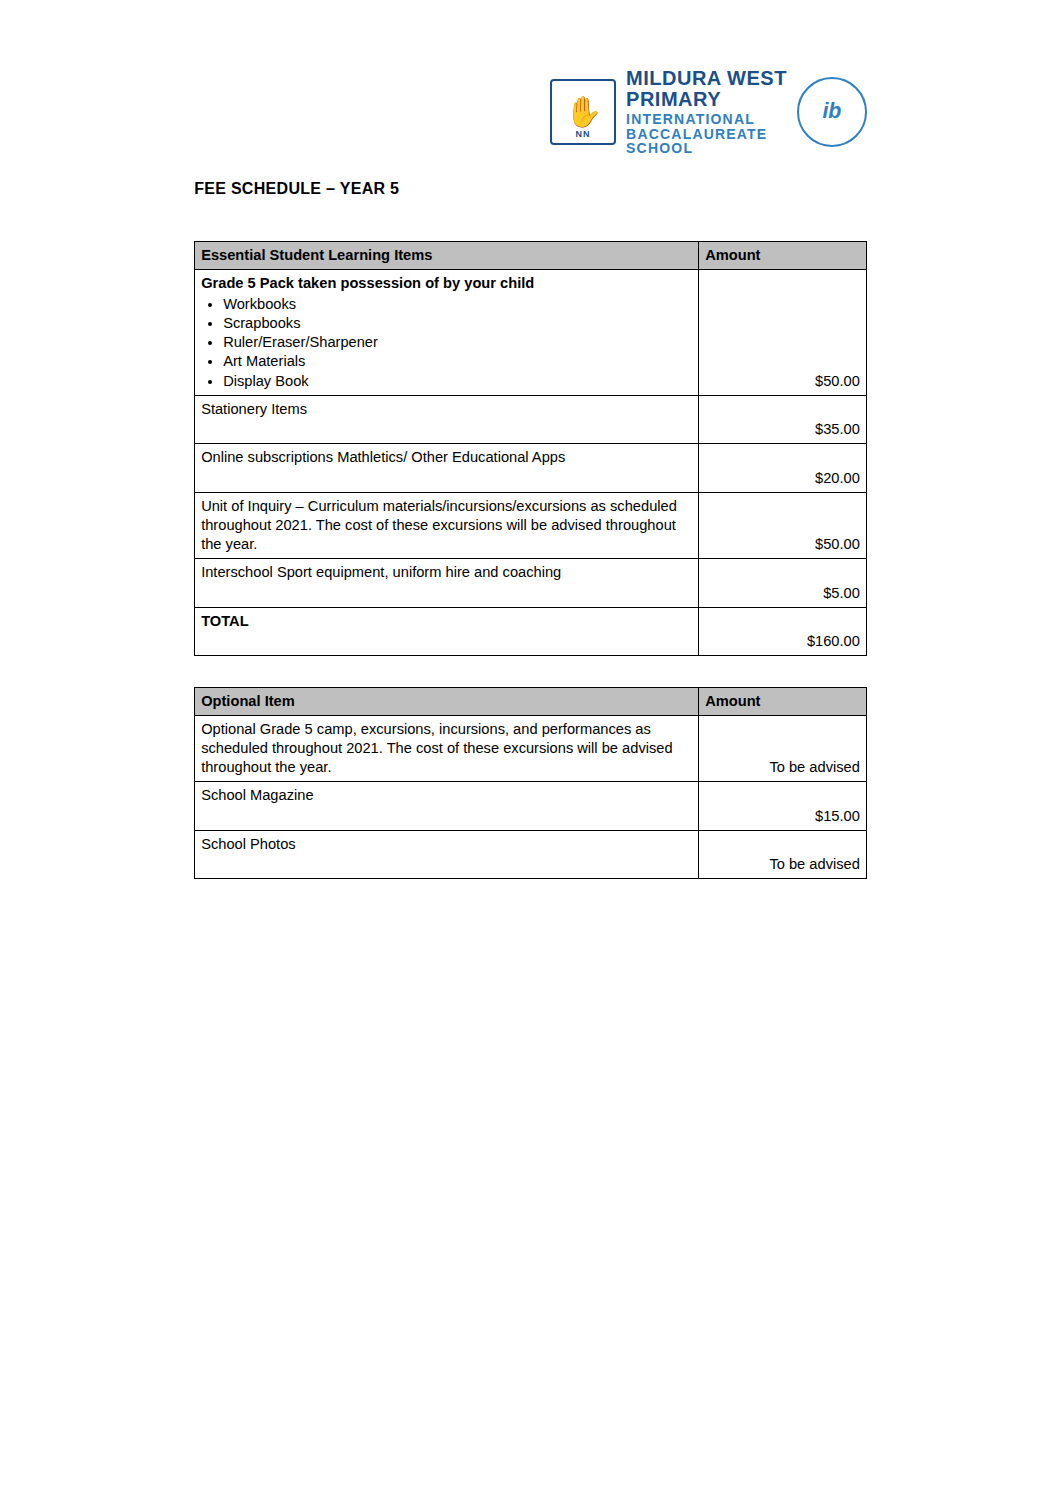✋ NN
MILDURA WEST
PRIMARY
INTERNATIONAL
BACCALAUREATE
SCHOOL
ib
FEE SCHEDULE – YEAR 5
| Essential Student Learning Items | Amount |
| --- | --- |
| Grade 5 Pack taken possession of by your child Workbooks Scrapbooks Ruler/Eraser/Sharpener Art Materials Display Book | $50.00 |
| Stationery Items | $35.00 |
| Online subscriptions Mathletics/ Other Educational Apps | $20.00 |
| Unit of Inquiry – Curriculum materials/incursions/excursions as scheduled throughout 2021. The cost of these excursions will be advised throughout the year. | $50.00 |
| Interschool Sport equipment, uniform hire and coaching | $5.00 |
| TOTAL | $160.00 |
| Optional Item | Amount |
| --- | --- |
| Optional Grade 5 camp, excursions, incursions, and performances as scheduled throughout 2021. The cost of these excursions will be advised throughout the year. | To be advised |
| School Magazine | $15.00 |
| School Photos | To be advised |